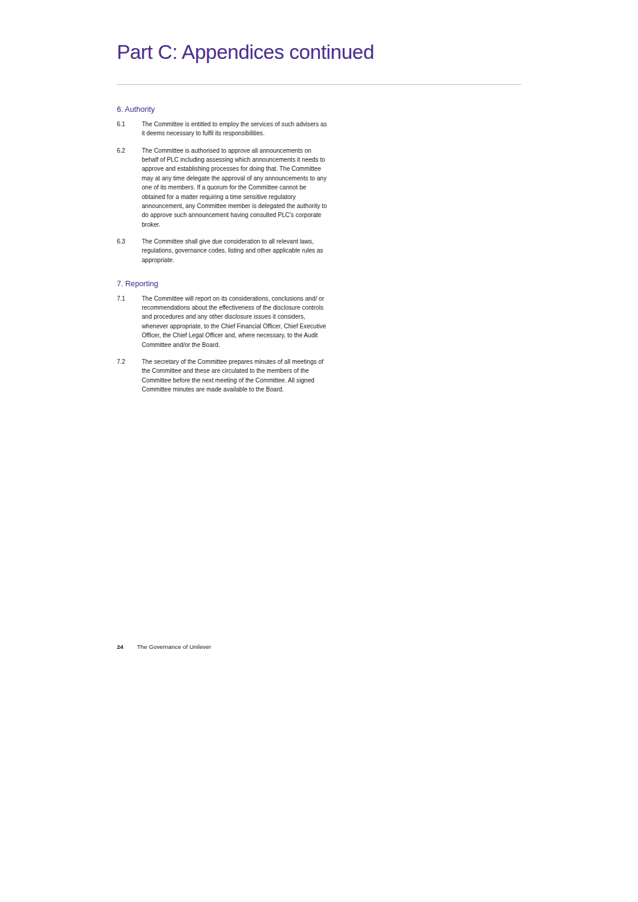Part C: Appendices continued
6. Authority
6.1
The Committee is entitled to employ the services of such advisers as it deems necessary to fulfil its responsibilities.
6.2
The Committee is authorised to approve all announcements on behalf of PLC including assessing which announcements it needs to approve and establishing processes for doing that. The Committee may at any time delegate the approval of any announcements to any one of its members. If a quorum for the Committee cannot be obtained for a matter requiring a time sensitive regulatory announcement, any Committee member is delegated the authority to do approve such announcement having consulted PLC's corporate broker.
6.3
The Committee shall give due consideration to all relevant laws, regulations, governance codes, listing and other applicable rules as appropriate.
7. Reporting
7.1
The Committee will report on its considerations, conclusions and/ or recommendations about the effectiveness of the disclosure controls and procedures and any other disclosure issues it considers, whenever appropriate, to the Chief Financial Officer, Chief Executive Officer, the Chief Legal Officer and, where necessary, to the Audit Committee and/or the Board.
7.2
The secretary of the Committee prepares minutes of all meetings of the Committee and these are circulated to the members of the Committee before the next meeting of the Committee. All signed Committee minutes are made available to the Board.
24 The Governance of Unilever